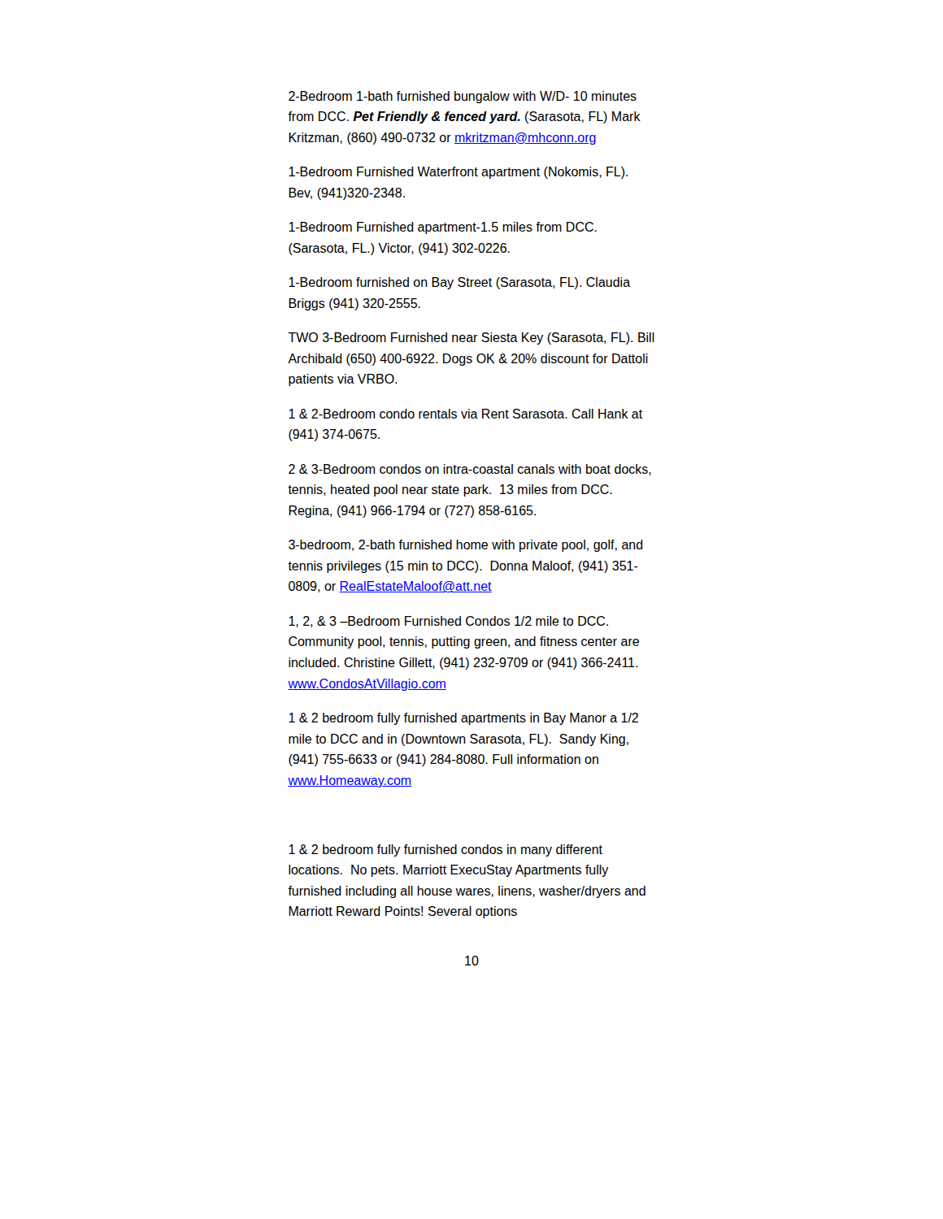2-Bedroom 1-bath furnished bungalow with W/D- 10 minutes from DCC. Pet Friendly & fenced yard. (Sarasota, FL) Mark Kritzman, (860) 490-0732 or mkritzman@mhconn.org
1-Bedroom Furnished Waterfront apartment (Nokomis, FL). Bev, (941)320-2348.
1-Bedroom Furnished apartment-1.5 miles from DCC. (Sarasota, FL.) Victor, (941) 302-0226.
1-Bedroom furnished on Bay Street (Sarasota, FL). Claudia Briggs (941) 320-2555.
TWO 3-Bedroom Furnished near Siesta Key (Sarasota, FL). Bill Archibald (650) 400-6922. Dogs OK & 20% discount for Dattoli patients via VRBO.
1 & 2-Bedroom condo rentals via Rent Sarasota. Call Hank at (941) 374-0675.
2 & 3-Bedroom condos on intra-coastal canals with boat docks, tennis, heated pool near state park. 13 miles from DCC. Regina, (941) 966-1794 or (727) 858-6165.
3-bedroom, 2-bath furnished home with private pool, golf, and tennis privileges (15 min to DCC). Donna Maloof, (941) 351-0809, or RealEstateMaloof@att.net
1, 2, & 3 –Bedroom Furnished Condos 1/2 mile to DCC. Community pool, tennis, putting green, and fitness center are included. Christine Gillett, (941) 232-9709 or (941) 366-2411. www.CondosAtVillagio.com
1 & 2 bedroom fully furnished apartments in Bay Manor a 1/2 mile to DCC and in (Downtown Sarasota, FL). Sandy King, (941) 755-6633 or (941) 284-8080. Full information on www.Homeaway.com
1 & 2 bedroom fully furnished condos in many different locations. No pets. Marriott ExecuStay Apartments fully furnished including all house wares, linens, washer/dryers and Marriott Reward Points! Several options
10